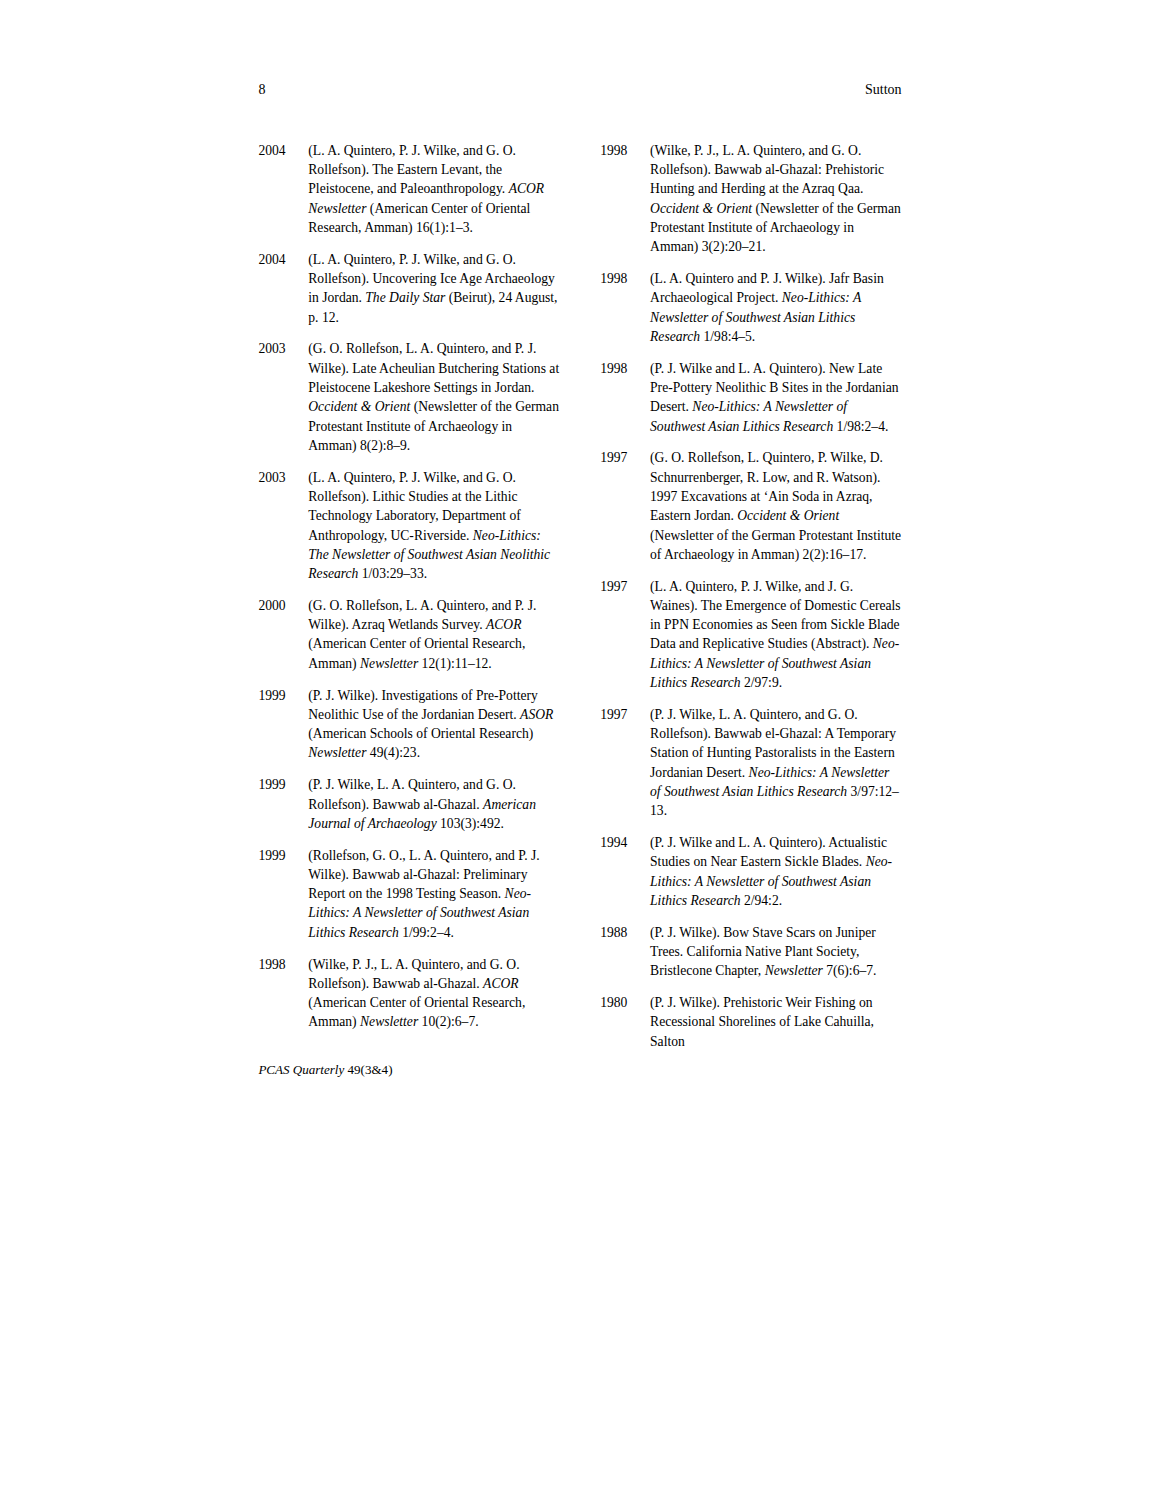8 Sutton
2004 (L. A. Quintero, P. J. Wilke, and G. O. Rollefson). The Eastern Levant, the Pleistocene, and Paleoanthropology. ACOR Newsletter (American Center of Oriental Research, Amman) 16(1):1–3.
2004 (L. A. Quintero, P. J. Wilke, and G. O. Rollefson). Uncovering Ice Age Archaeology in Jordan. The Daily Star (Beirut), 24 August, p. 12.
2003 (G. O. Rollefson, L. A. Quintero, and P. J. Wilke). Late Acheulian Butchering Stations at Pleistocene Lakeshore Settings in Jordan. Occident & Orient (Newsletter of the German Protestant Institute of Archaeology in Amman) 8(2):8–9.
2003 (L. A. Quintero, P. J. Wilke, and G. O. Rollefson). Lithic Studies at the Lithic Technology Laboratory, Department of Anthropology, UC-Riverside. Neo-Lithics: The Newsletter of Southwest Asian Neolithic Research 1/03:29–33.
2000 (G. O. Rollefson, L. A. Quintero, and P. J. Wilke). Azraq Wetlands Survey. ACOR (American Center of Oriental Research, Amman) Newsletter 12(1):11–12.
1999 (P. J. Wilke). Investigations of Pre-Pottery Neolithic Use of the Jordanian Desert. ASOR (American Schools of Oriental Research) Newsletter 49(4):23.
1999 (P. J. Wilke, L. A. Quintero, and G. O. Rollefson). Bawwab al-Ghazal. American Journal of Archaeology 103(3):492.
1999 (Rollefson, G. O., L. A. Quintero, and P. J. Wilke). Bawwab al-Ghazal: Preliminary Report on the 1998 Testing Season. Neo-Lithics: A Newsletter of Southwest Asian Lithics Research 1/99:2–4.
1998 (Wilke, P. J., L. A. Quintero, and G. O. Rollefson). Bawwab al-Ghazal. ACOR (American Center of Oriental Research, Amman) Newsletter 10(2):6–7.
1998 (Wilke, P. J., L. A. Quintero, and G. O. Rollefson). Bawwab al-Ghazal: Prehistoric Hunting and Herding at the Azraq Qaa. Occident & Orient (Newsletter of the German Protestant Institute of Archaeology in Amman) 3(2):20–21.
1998 (L. A. Quintero and P. J. Wilke). Jafr Basin Archaeological Project. Neo-Lithics: A Newsletter of Southwest Asian Lithics Research 1/98:4–5.
1998 (P. J. Wilke and L. A. Quintero). New Late Pre-Pottery Neolithic B Sites in the Jordanian Desert. Neo-Lithics: A Newsletter of Southwest Asian Lithics Research 1/98:2–4.
1997 (G. O. Rollefson, L. Quintero, P. Wilke, D. Schnurrenberger, R. Low, and R. Watson). 1997 Excavations at ‘Ain Soda in Azraq, Eastern Jordan. Occident & Orient (Newsletter of the German Protestant Institute of Archaeology in Amman) 2(2):16–17.
1997 (L. A. Quintero, P. J. Wilke, and J. G. Waines). The Emergence of Domestic Cereals in PPN Economies as Seen from Sickle Blade Data and Replicative Studies (Abstract). Neo-Lithics: A Newsletter of Southwest Asian Lithics Research 2/97:9.
1997 (P. J. Wilke, L. A. Quintero, and G. O. Rollefson). Bawwab el-Ghazal: A Temporary Station of Hunting Pastoralists in the Eastern Jordanian Desert. Neo-Lithics: A Newsletter of Southwest Asian Lithics Research 3/97:12–13.
1994 (P. J. Wilke and L. A. Quintero). Actualistic Studies on Near Eastern Sickle Blades. Neo-Lithics: A Newsletter of Southwest Asian Lithics Research 2/94:2.
1988 (P. J. Wilke). Bow Stave Scars on Juniper Trees. California Native Plant Society, Bristlecone Chapter, Newsletter 7(6):6–7.
1980 (P. J. Wilke). Prehistoric Weir Fishing on Recessional Shorelines of Lake Cahuilla, Salton
PCAS Quarterly 49(3&4)